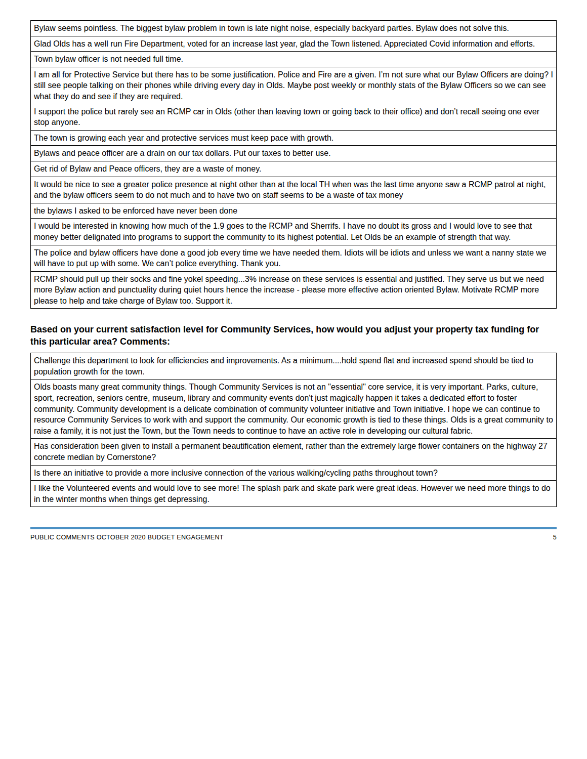| Bylaw seems pointless. The biggest bylaw problem in town is late night noise, especially backyard parties. Bylaw does not solve this. |
| Glad Olds has a well run Fire Department, voted for an increase last year, glad the Town listened. Appreciated Covid information and efforts. |
| Town bylaw officer is not needed full time. |
| I am all for Protective Service but there has to be some justification. Police and Fire are a given. I’m not sure what our Bylaw Officers are doing? I still see people talking on their phones while driving every day in Olds. Maybe post weekly or monthly stats of the Bylaw Officers so we can see what they do and see if they are required. I support the police but rarely see an RCMP car in Olds (other than leaving town or going back to their office) and don’t recall seeing one ever stop anyone. |
| The town is growing each year and protective services must keep pace with growth. |
| Bylaws and peace officer are a drain on our tax dollars. Put our taxes to better use. |
| Get rid of Bylaw and Peace officers, they are a waste of money. |
| It would be nice to see a greater police presence at night other than at the local TH when was the last time anyone saw a RCMP patrol at night, and the bylaw officers seem to do not much and to have two on staff seems to be a waste of tax money |
| the bylaws I asked to be enforced have never been done |
| I would be interested in knowing how much of the 1.9 goes to the RCMP and Sherrifs. I have no doubt its gross and I would love to see that money better delignated into programs to support the community to its highest potential. Let Olds be an example of strength that way. |
| The police and bylaw officers have done a good job every time we have needed them. Idiots will be idiots and unless we want a nanny state we will have to put up with some. We can’t police everything. Thank you. |
| RCMP should pull up their socks and fine yokel speeding...3% increase on these services is essential and justified. They serve us but we need more Bylaw action and punctuality during quiet hours hence the increase - please more effective action oriented Bylaw. Motivate RCMP more please to help and take charge of Bylaw too. Support it. |
Based on your current satisfaction level for Community Services, how would you adjust your property tax funding for this particular area? Comments:
| Challenge this department to look for efficiencies and improvements. As a minimum....hold spend flat and increased spend should be tied to population growth for the town. |
| Olds boasts many great community things. Though Community Services is not an "essential" core service, it is very important. Parks, culture, sport, recreation, seniors centre, museum, library and community events don't just magically happen it takes a dedicated effort to foster community. Community development is a delicate combination of community volunteer initiative and Town initiative. I hope we can continue to resource Community Services to work with and support the community. Our economic growth is tied to these things. Olds is a great community to raise a family, it is not just the Town, but the Town needs to continue to have an active role in developing our cultural fabric. |
| Has consideration been given to install a permanent beautification element, rather than the extremely large flower containers on the highway 27 concrete median by Cornerstone? |
| Is there an initiative to provide a more inclusive connection of the various walking/cycling paths throughout town? |
| I like the Volunteered events and would love to see more! The splash park and skate park were great ideas. However we need more things to do in the winter months when things get depressing. |
PUBLIC COMMENTS OCTOBER 2020 BUDGET ENGAGEMENT 5